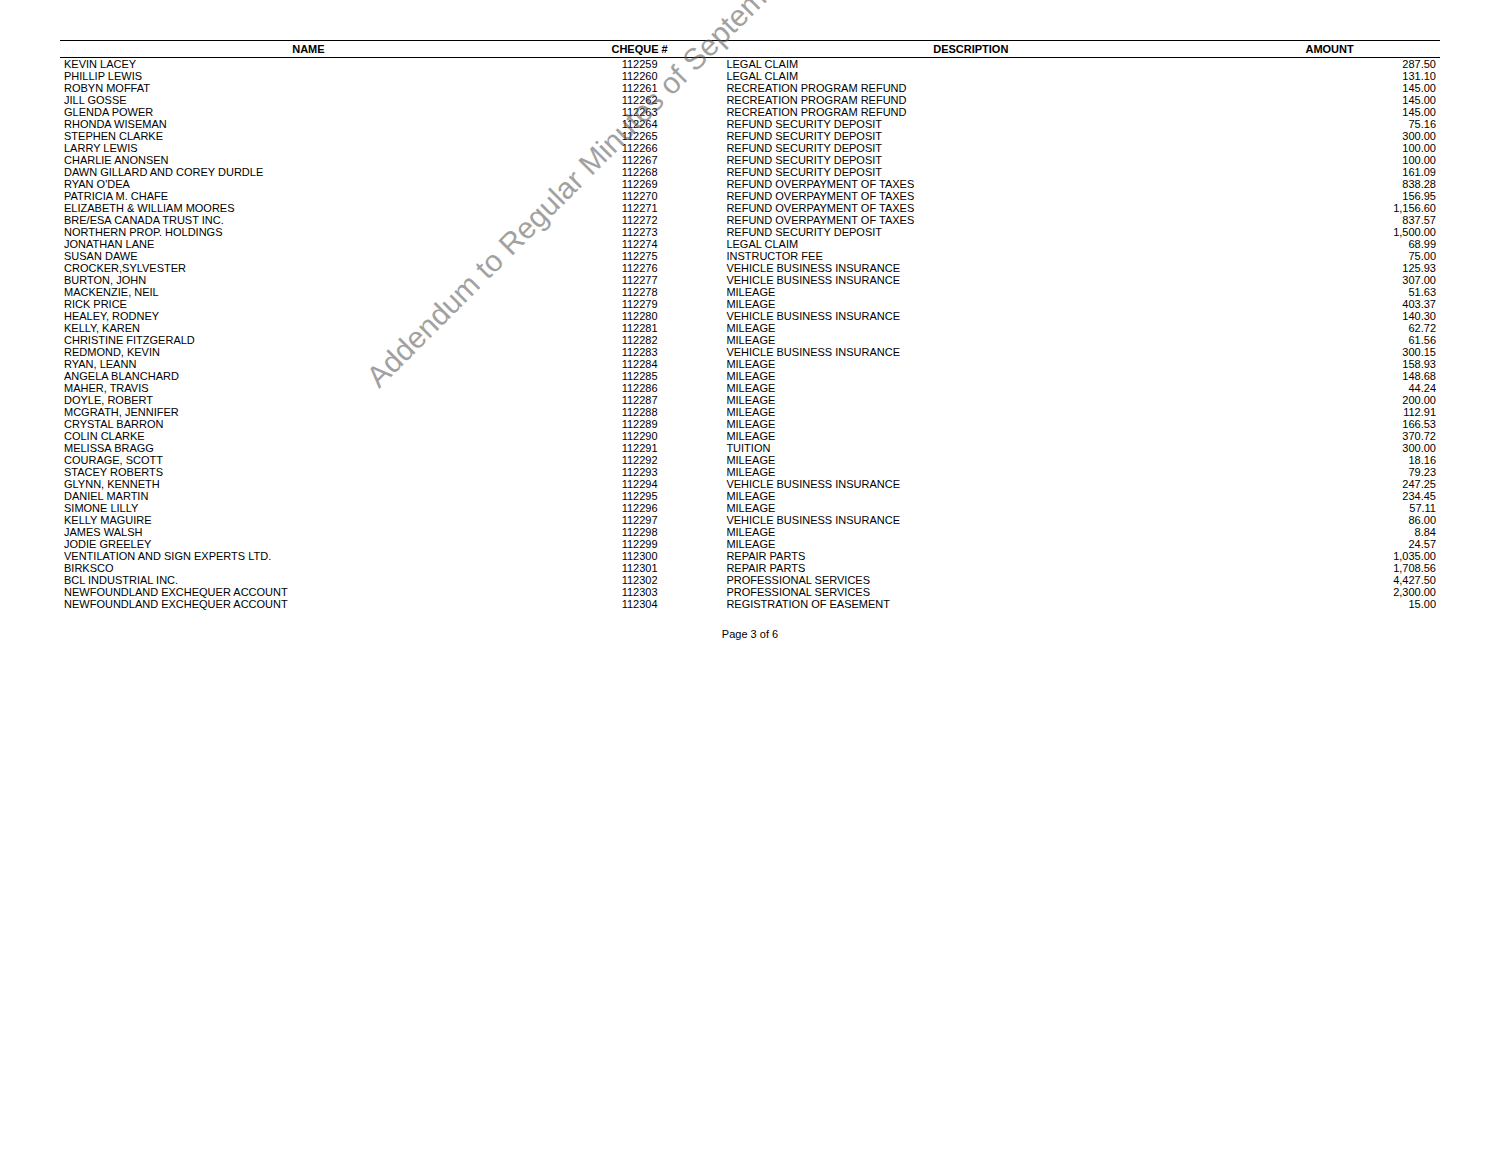Addendum to Regular Minutes of September 5, 2017
| NAME | CHEQUE # | DESCRIPTION | AMOUNT |
| --- | --- | --- | --- |
| KEVIN LACEY | 112259 | LEGAL CLAIM | 287.50 |
| PHILLIP LEWIS | 112260 | LEGAL CLAIM | 131.10 |
| ROBYN MOFFAT | 112261 | RECREATION PROGRAM REFUND | 145.00 |
| JILL GOSSE | 112262 | RECREATION PROGRAM REFUND | 145.00 |
| GLENDA POWER | 112263 | RECREATION PROGRAM REFUND | 145.00 |
| RHONDA WISEMAN | 112264 | REFUND SECURITY DEPOSIT | 75.16 |
| STEPHEN CLARKE | 112265 | REFUND SECURITY DEPOSIT | 300.00 |
| LARRY LEWIS | 112266 | REFUND SECURITY DEPOSIT | 100.00 |
| CHARLIE ANONSEN | 112267 | REFUND SECURITY DEPOSIT | 100.00 |
| DAWN GILLARD AND COREY DURDLE | 112268 | REFUND SECURITY DEPOSIT | 161.09 |
| RYAN O'DEA | 112269 | REFUND OVERPAYMENT OF TAXES | 838.28 |
| PATRICIA M. CHAFE | 112270 | REFUND OVERPAYMENT OF TAXES | 156.95 |
| ELIZABETH & WILLIAM MOORES | 112271 | REFUND OVERPAYMENT OF TAXES | 1,156.60 |
| BRE/ESA CANADA TRUST INC. | 112272 | REFUND OVERPAYMENT OF TAXES | 837.57 |
| NORTHERN PROP. HOLDINGS | 112273 | REFUND SECURITY DEPOSIT | 1,500.00 |
| JONATHAN LANE | 112274 | LEGAL CLAIM | 68.99 |
| SUSAN DAWE | 112275 | INSTRUCTOR FEE | 75.00 |
| CROCKER,SYLVESTER | 112276 | VEHICLE BUSINESS INSURANCE | 125.93 |
| BURTON, JOHN | 112277 | VEHICLE BUSINESS INSURANCE | 307.00 |
| MACKENZIE, NEIL | 112278 | MILEAGE | 51.63 |
| RICK PRICE | 112279 | MILEAGE | 403.37 |
| HEALEY, RODNEY | 112280 | VEHICLE BUSINESS INSURANCE | 140.30 |
| KELLY, KAREN | 112281 | MILEAGE | 62.72 |
| CHRISTINE FITZGERALD | 112282 | MILEAGE | 61.56 |
| REDMOND, KEVIN | 112283 | VEHICLE BUSINESS INSURANCE | 300.15 |
| RYAN, LEANN | 112284 | MILEAGE | 158.93 |
| ANGELA BLANCHARD | 112285 | MILEAGE | 148.68 |
| MAHER, TRAVIS | 112286 | MILEAGE | 44.24 |
| DOYLE, ROBERT | 112287 | MILEAGE | 200.00 |
| MCGRATH, JENNIFER | 112288 | MILEAGE | 112.91 |
| CRYSTAL BARRON | 112289 | MILEAGE | 166.53 |
| COLIN CLARKE | 112290 | MILEAGE | 370.72 |
| MELISSA BRAGG | 112291 | TUITION | 300.00 |
| COURAGE, SCOTT | 112292 | MILEAGE | 18.16 |
| STACEY ROBERTS | 112293 | MILEAGE | 79.23 |
| GLYNN, KENNETH | 112294 | VEHICLE BUSINESS INSURANCE | 247.25 |
| DANIEL MARTIN | 112295 | MILEAGE | 234.45 |
| SIMONE LILLY | 112296 | MILEAGE | 57.11 |
| KELLY MAGUIRE | 112297 | VEHICLE BUSINESS INSURANCE | 86.00 |
| JAMES WALSH | 112298 | MILEAGE | 8.84 |
| JODIE GREELEY | 112299 | MILEAGE | 24.57 |
| VENTILATION AND SIGN EXPERTS LTD. | 112300 | REPAIR PARTS | 1,035.00 |
| BIRKSCO | 112301 | REPAIR PARTS | 1,708.56 |
| BCL INDUSTRIAL INC. | 112302 | PROFESSIONAL SERVICES | 4,427.50 |
| NEWFOUNDLAND EXCHEQUER ACCOUNT | 112303 | PROFESSIONAL SERVICES | 2,300.00 |
| NEWFOUNDLAND EXCHEQUER ACCOUNT | 112304 | REGISTRATION OF EASEMENT | 15.00 |
Page 3 of 6